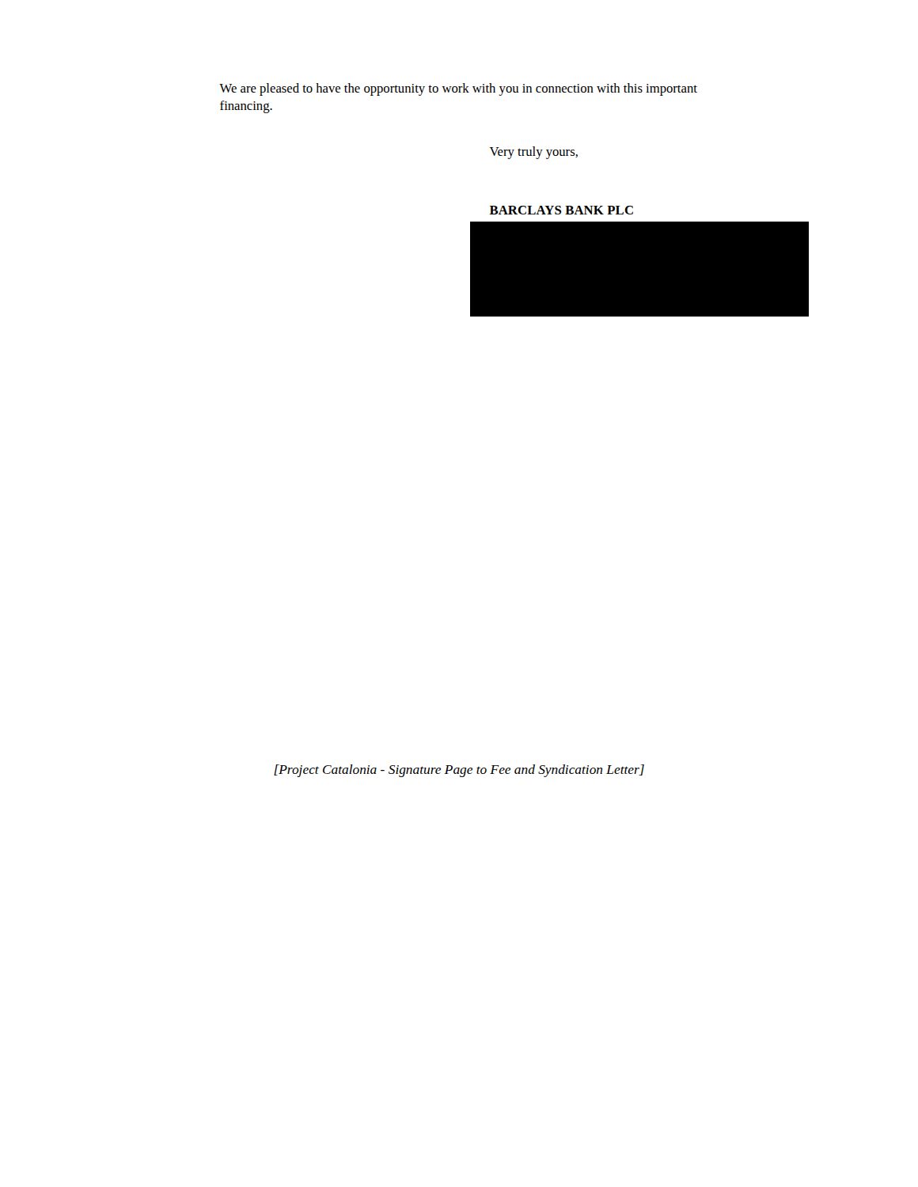We are pleased to have the opportunity to work with you in connection with this important financing.
Very truly yours,
BARCLAYS BANK PLC
[Project Catalonia - Signature Page to Fee and Syndication Letter]